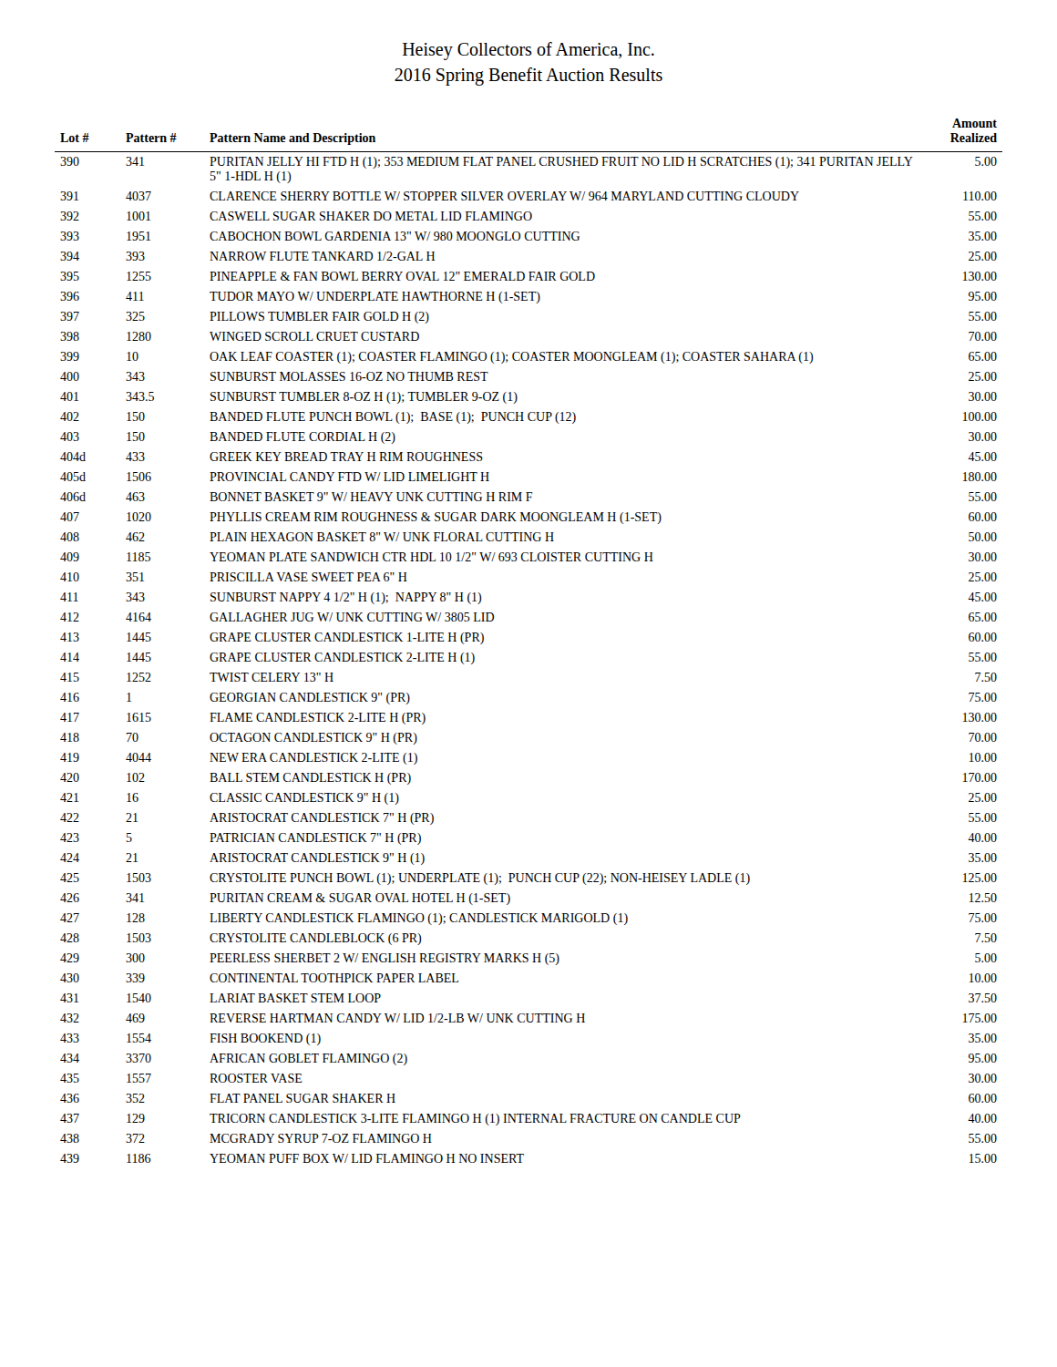Heisey Collectors of America, Inc.
2016 Spring Benefit Auction Results
| Lot # | Pattern # | Pattern Name and Description | Amount Realized |
| --- | --- | --- | --- |
| 390 | 341 | PURITAN JELLY HI FTD H (1); 353 MEDIUM FLAT PANEL CRUSHED FRUIT NO LID H SCRATCHES (1); 341 PURITAN JELLY 5" 1-HDL H (1) | 5.00 |
| 391 | 4037 | CLARENCE SHERRY BOTTLE W/ STOPPER SILVER OVERLAY W/ 964 MARYLAND CUTTING CLOUDY | 110.00 |
| 392 | 1001 | CASWELL SUGAR SHAKER DO METAL LID FLAMINGO | 55.00 |
| 393 | 1951 | CABOCHON BOWL GARDENIA 13" W/ 980 MOONGLO CUTTING | 35.00 |
| 394 | 393 | NARROW FLUTE TANKARD 1/2-GAL H | 25.00 |
| 395 | 1255 | PINEAPPLE & FAN BOWL BERRY OVAL 12" EMERALD FAIR GOLD | 130.00 |
| 396 | 411 | TUDOR MAYO W/ UNDERPLATE HAWTHORNE H (1-SET) | 95.00 |
| 397 | 325 | PILLOWS TUMBLER FAIR GOLD H (2) | 55.00 |
| 398 | 1280 | WINGED SCROLL CRUET CUSTARD | 70.00 |
| 399 | 10 | OAK LEAF COASTER (1); COASTER FLAMINGO (1); COASTER MOONGLEAM (1); COASTER SAHARA (1) | 65.00 |
| 400 | 343 | SUNBURST MOLASSES 16-OZ NO THUMB REST | 25.00 |
| 401 | 343.5 | SUNBURST TUMBLER 8-OZ H (1); TUMBLER 9-OZ (1) | 30.00 |
| 402 | 150 | BANDED FLUTE PUNCH BOWL (1); BASE (1); PUNCH CUP (12) | 100.00 |
| 403 | 150 | BANDED FLUTE CORDIAL H (2) | 30.00 |
| 404d | 433 | GREEK KEY BREAD TRAY H RIM ROUGHNESS | 45.00 |
| 405d | 1506 | PROVINCIAL CANDY FTD W/ LID LIMELIGHT H | 180.00 |
| 406d | 463 | BONNET BASKET 9" W/ HEAVY UNK CUTTING H RIM F | 55.00 |
| 407 | 1020 | PHYLLIS CREAM RIM ROUGHNESS & SUGAR DARK MOONGLEAM H (1-SET) | 60.00 |
| 408 | 462 | PLAIN HEXAGON BASKET 8" W/ UNK FLORAL CUTTING H | 50.00 |
| 409 | 1185 | YEOMAN PLATE SANDWICH CTR HDL 10 1/2" W/ 693 CLOISTER CUTTING H | 30.00 |
| 410 | 351 | PRISCILLA VASE SWEET PEA 6" H | 25.00 |
| 411 | 343 | SUNBURST NAPPY 4 1/2" H (1); NAPPY 8" H (1) | 45.00 |
| 412 | 4164 | GALLAGHER JUG W/ UNK CUTTING W/ 3805 LID | 65.00 |
| 413 | 1445 | GRAPE CLUSTER CANDLESTICK 1-LITE H (PR) | 60.00 |
| 414 | 1445 | GRAPE CLUSTER CANDLESTICK 2-LITE H (1) | 55.00 |
| 415 | 1252 | TWIST CELERY 13" H | 7.50 |
| 416 | 1 | GEORGIAN CANDLESTICK 9" (PR) | 75.00 |
| 417 | 1615 | FLAME CANDLESTICK 2-LITE H (PR) | 130.00 |
| 418 | 70 | OCTAGON CANDLESTICK 9" H (PR) | 70.00 |
| 419 | 4044 | NEW ERA CANDLESTICK 2-LITE (1) | 10.00 |
| 420 | 102 | BALL STEM CANDLESTICK H (PR) | 170.00 |
| 421 | 16 | CLASSIC CANDLESTICK 9" H (1) | 25.00 |
| 422 | 21 | ARISTOCRAT CANDLESTICK 7" H (PR) | 55.00 |
| 423 | 5 | PATRICIAN CANDLESTICK 7" H (PR) | 40.00 |
| 424 | 21 | ARISTOCRAT CANDLESTICK 9" H (1) | 35.00 |
| 425 | 1503 | CRYSTOLITE PUNCH BOWL (1); UNDERPLATE (1); PUNCH CUP (22); NON-HEISEY LADLE (1) | 125.00 |
| 426 | 341 | PURITAN CREAM & SUGAR OVAL HOTEL H (1-SET) | 12.50 |
| 427 | 128 | LIBERTY CANDLESTICK FLAMINGO (1); CANDLESTICK MARIGOLD (1) | 75.00 |
| 428 | 1503 | CRYSTOLITE CANDLEBLOCK (6 PR) | 7.50 |
| 429 | 300 | PEERLESS SHERBET 2 W/ ENGLISH REGISTRY MARKS H (5) | 5.00 |
| 430 | 339 | CONTINENTAL TOOTHPICK PAPER LABEL | 10.00 |
| 431 | 1540 | LARIAT BASKET STEM LOOP | 37.50 |
| 432 | 469 | REVERSE HARTMAN CANDY W/ LID 1/2-LB W/ UNK CUTTING H | 175.00 |
| 433 | 1554 | FISH BOOKEND (1) | 35.00 |
| 434 | 3370 | AFRICAN GOBLET FLAMINGO (2) | 95.00 |
| 435 | 1557 | ROOSTER VASE | 30.00 |
| 436 | 352 | FLAT PANEL SUGAR SHAKER H | 60.00 |
| 437 | 129 | TRICORN CANDLESTICK 3-LITE FLAMINGO H (1) INTERNAL FRACTURE ON CANDLE CUP | 40.00 |
| 438 | 372 | MCGRADY SYRUP 7-OZ FLAMINGO H | 55.00 |
| 439 | 1186 | YEOMAN PUFF BOX W/ LID FLAMINGO H NO INSERT | 15.00 |